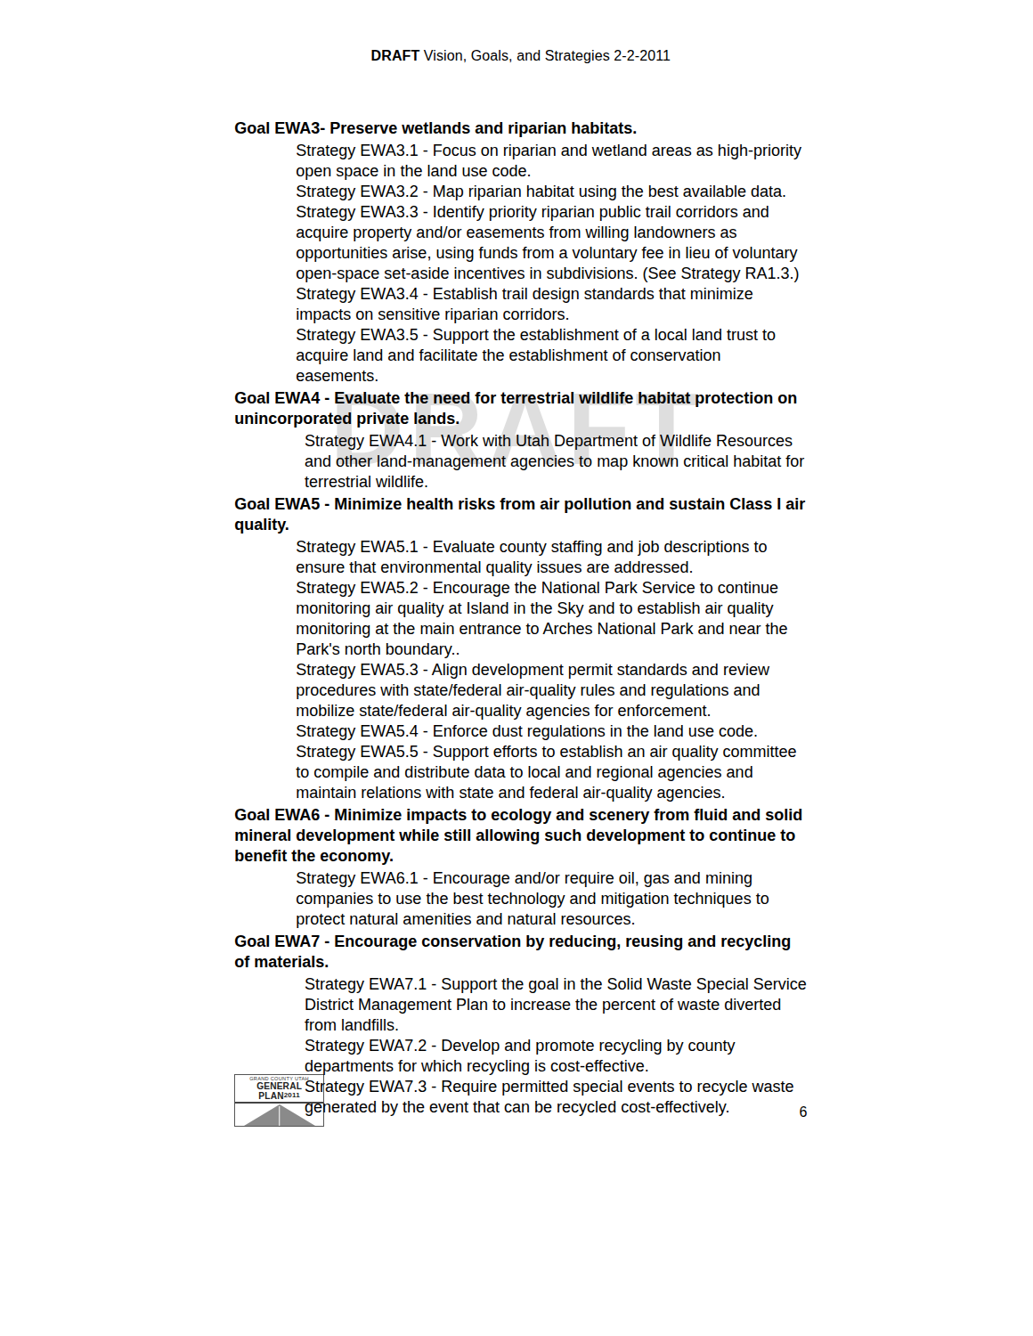DRAFT Vision, Goals, and Strategies 2-2-2011
DRAFT
Goal EWA3- Preserve wetlands and riparian habitats.
Strategy EWA3.1 - Focus on riparian and wetland areas as high-priority open space in the land use code.
Strategy EWA3.2 - Map riparian habitat using the best available data.
Strategy EWA3.3 - Identify priority riparian public trail corridors and acquire property and/or easements from willing landowners as opportunities arise, using funds from a voluntary fee in lieu of voluntary open-space set-aside incentives in subdivisions. (See Strategy RA1.3.)
Strategy EWA3.4 - Establish trail design standards that minimize impacts on sensitive riparian corridors.
Strategy EWA3.5 - Support the establishment of a local land trust to acquire land and facilitate the establishment of conservation easements.
Goal EWA4 - Evaluate the need for terrestrial wildlife habitat protection on unincorporated private lands.
Strategy EWA4.1 - Work with Utah Department of Wildlife Resources and other land-management agencies to map known critical habitat for terrestrial wildlife.
Goal EWA5 - Minimize health risks from air pollution and sustain Class I air quality.
Strategy EWA5.1 - Evaluate county staffing and job descriptions to ensure that environmental quality issues are addressed.
Strategy EWA5.2 - Encourage the National Park Service to continue monitoring air quality at Island in the Sky and to establish air quality monitoring at the main entrance to Arches National Park and near the Park's north boundary..
Strategy EWA5.3 - Align development permit standards and review procedures with state/federal air-quality rules and regulations and mobilize state/federal air-quality agencies for enforcement.
Strategy EWA5.4 - Enforce dust regulations in the land use code.
Strategy EWA5.5 - Support efforts to establish an air quality committee to compile and distribute data to local and regional agencies and maintain relations with state and federal air-quality agencies.
Goal EWA6 - Minimize impacts to ecology and scenery from fluid and solid mineral development while still allowing such development to continue to benefit the economy.
Strategy EWA6.1 - Encourage and/or require oil, gas and mining companies to use the best technology and mitigation techniques to protect natural amenities and natural resources.
Goal EWA7 - Encourage conservation by reducing, reusing and recycling of materials.
Strategy EWA7.1 - Support the goal in the Solid Waste Special Service District Management Plan to increase the percent of waste diverted from landfills.
Strategy EWA7.2 - Develop and promote recycling by county departments for which recycling is cost-effective.
Strategy EWA7.3 - Require permitted special events to recycle waste generated by the event that can be recycled cost-effectively.
GRAND COUNTY UTAH
GENERAL PLAN2011
6